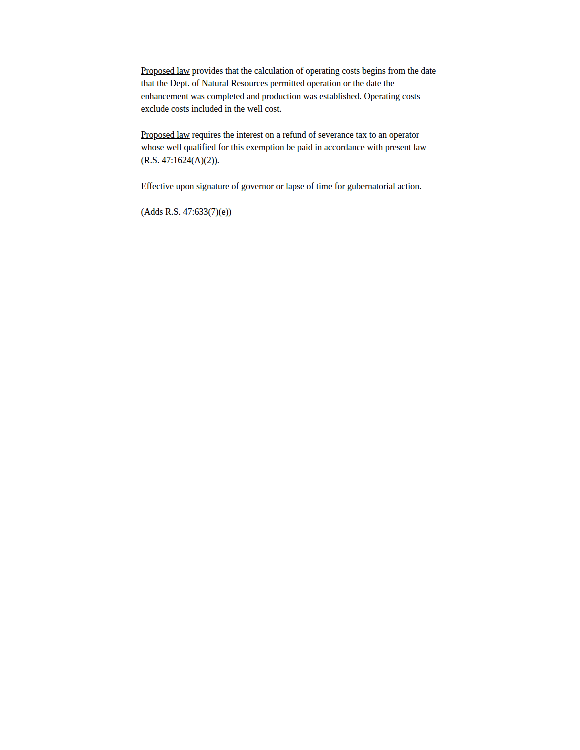Proposed law provides that the calculation of operating costs begins from the date that the Dept. of Natural Resources permitted operation or the date the enhancement was completed and production was established. Operating costs exclude costs included in the well cost.
Proposed law requires the interest on a refund of severance tax to an operator whose well qualified for this exemption be paid in accordance with present law (R.S. 47:1624(A)(2)).
Effective upon signature of governor or lapse of time for gubernatorial action.
(Adds R.S. 47:633(7)(e))